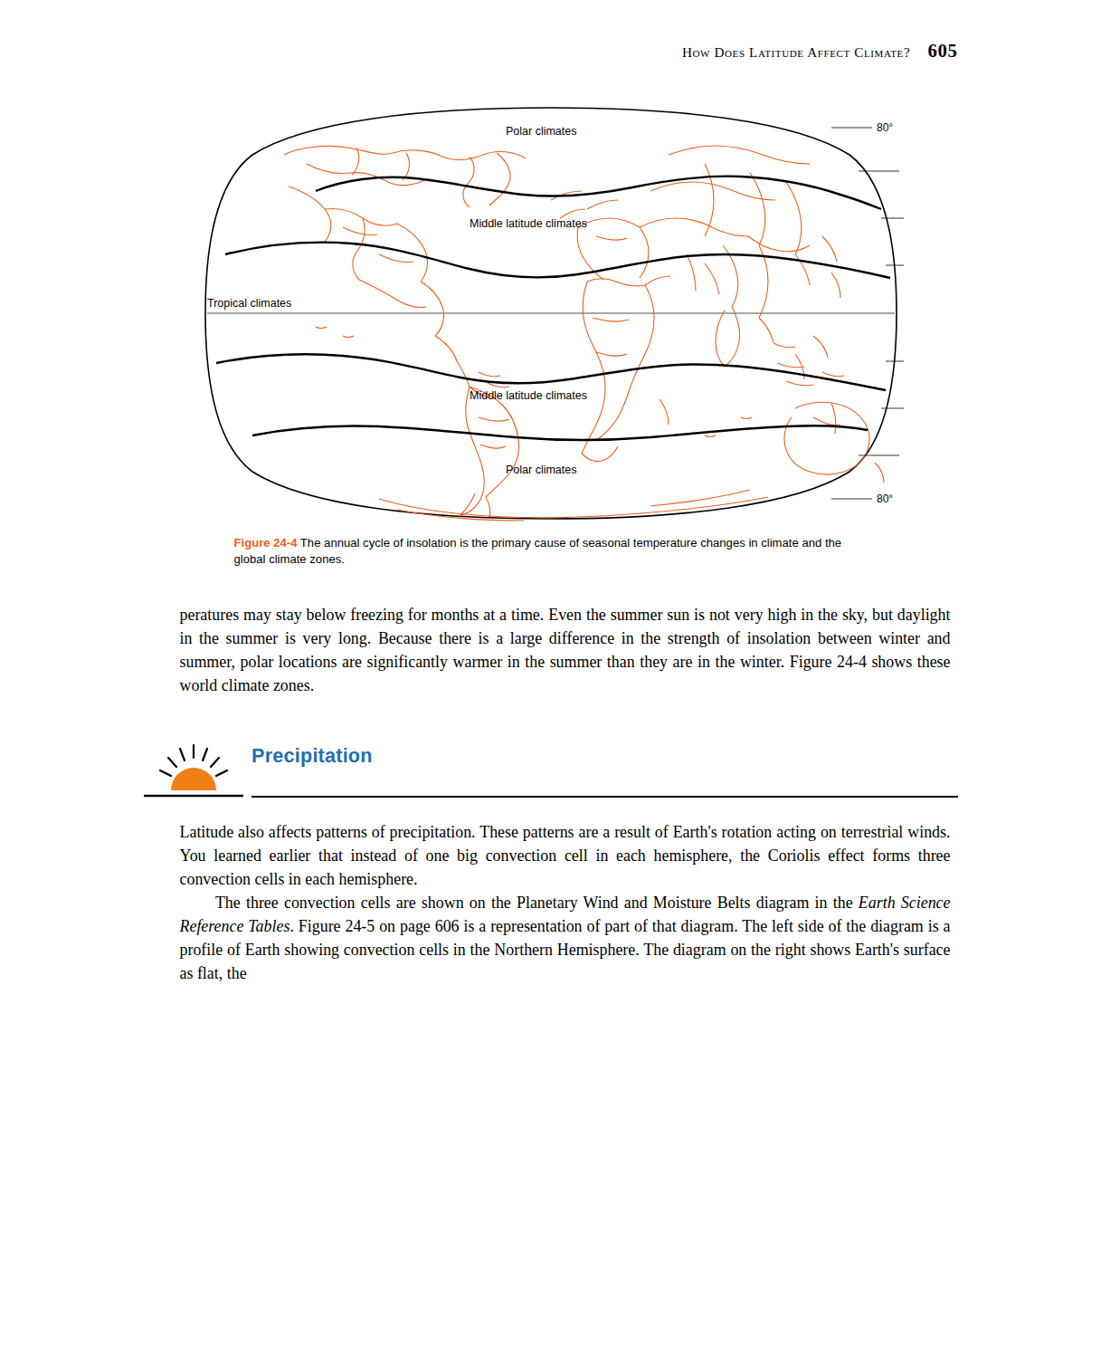How Does Latitude Affect Climate?605
80° 60° 40° 20° 0° 20° 40° 60° 80° Polar climates Middle latitude climates Tropical climates Middle latitude climates Polar climates
Figure 24-4 The annual cycle of insolation is the primary cause of seasonal temperature changes in climate and the global climate zones.
peratures may stay below freezing for months at a time. Even the summer sun is not very high in the sky, but daylight in the summer is very long. Because there is a large difference in the strength of insolation between winter and summer, polar locations are significantly warmer in the summer than they are in the winter. Figure 24-4 shows these world climate zones.
Precipitation
Latitude also affects patterns of precipitation. These patterns are a result of Earth's rotation acting on terrestrial winds. You learned earlier that instead of one big convection cell in each hemisphere, the Coriolis effect forms three convection cells in each hemisphere.
The three convection cells are shown on the Planetary Wind and Moisture Belts diagram in the Earth Science Reference Tables. Figure 24-5 on page 606 is a representation of part of that diagram. The left side of the diagram is a profile of Earth showing convection cells in the Northern Hemisphere. The diagram on the right shows Earth's surface as flat, the